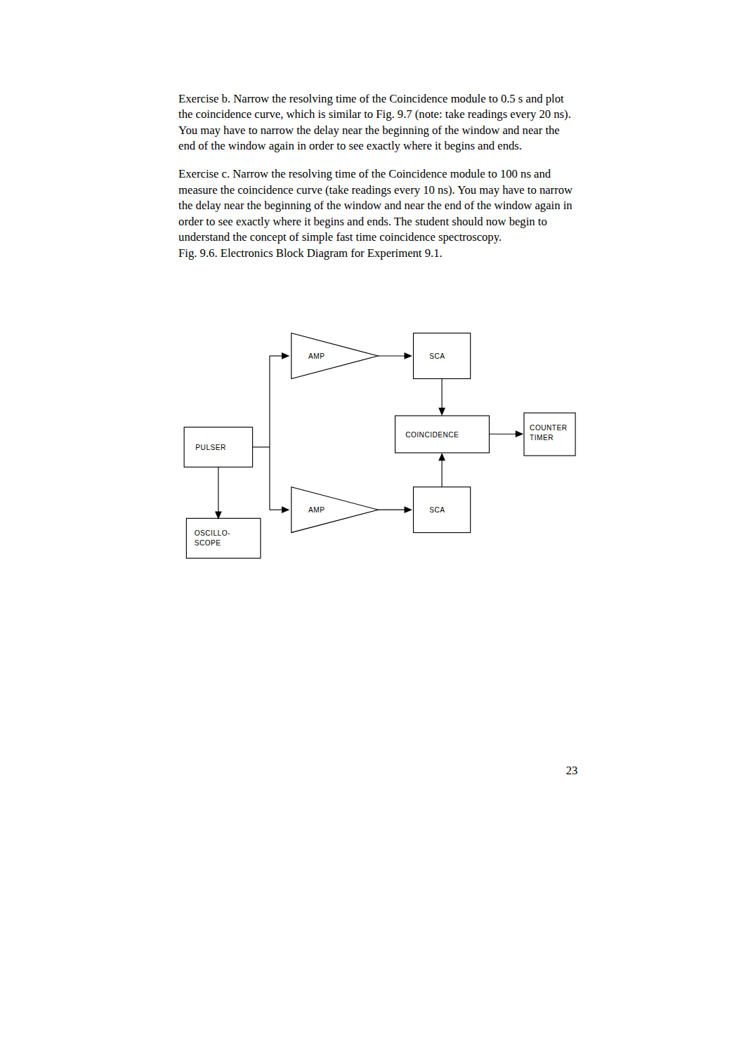Exercise b. Narrow the resolving time of the Coincidence module to 0.5 s and plot the coincidence curve, which is similar to Fig. 9.7 (note: take readings every 20 ns).
You may have to narrow the delay near the beginning of the window and near the end of the window again in order to see exactly where it begins and ends.
Exercise c. Narrow the resolving time of the Coincidence module to 100 ns and measure the coincidence curve (take readings every 10 ns). You may have to narrow the delay near the beginning of the window and near the end of the window again in order to see exactly where it begins and ends. The student should now begin to understand the concept of simple fast time coincidence spectroscopy.
Fig. 9.6. Electronics Block Diagram for Experiment 9.1.
PULSER OSCILLO- SCOPE AMP AMP SCA SCA COINCIDENCE COUNTER TIMER
23